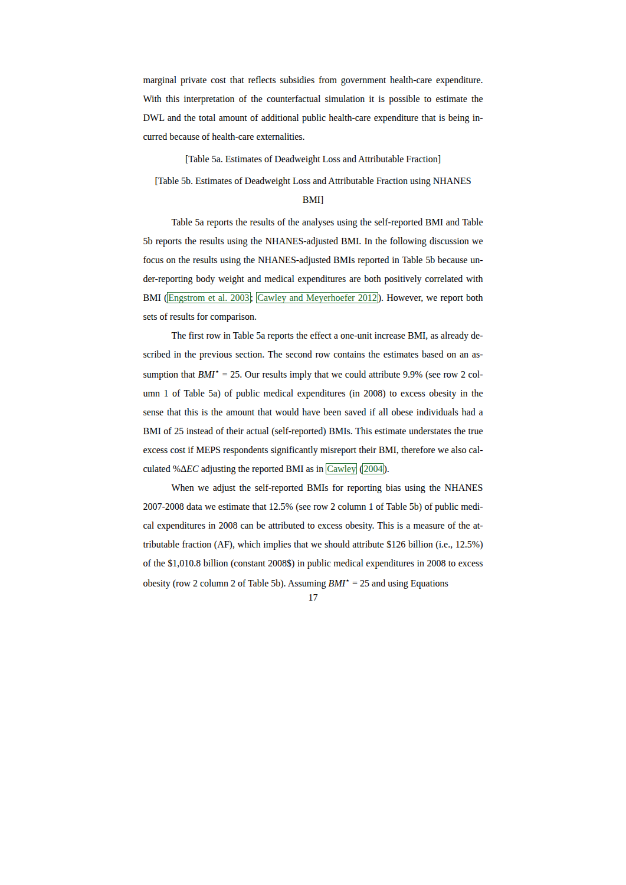marginal private cost that reflects subsidies from government health-care expenditure. With this interpretation of the counterfactual simulation it is possible to estimate the DWL and the total amount of additional public health-care expenditure that is being incurred because of health-care externalities.
[Table 5a. Estimates of Deadweight Loss and Attributable Fraction]
[Table 5b. Estimates of Deadweight Loss and Attributable Fraction using NHANES
BMI]
Table 5a reports the results of the analyses using the self-reported BMI and Table 5b reports the results using the NHANES-adjusted BMI. In the following discussion we focus on the results using the NHANES-adjusted BMIs reported in Table 5b because under-reporting body weight and medical expenditures are both positively correlated with BMI (Engstrom et al. 2003; Cawley and Meyerhoefer 2012). However, we report both sets of results for comparison.
The first row in Table 5a reports the effect a one-unit increase BMI, as already described in the previous section. The second row contains the estimates based on an assumption that BMI⋆ = 25. Our results imply that we could attribute 9.9% (see row 2 column 1 of Table 5a) of public medical expenditures (in 2008) to excess obesity in the sense that this is the amount that would have been saved if all obese individuals had a BMI of 25 instead of their actual (self-reported) BMIs. This estimate understates the true excess cost if MEPS respondents significantly misreport their BMI, therefore we also calculated %ΔEC adjusting the reported BMI as in Cawley (2004).
When we adjust the self-reported BMIs for reporting bias using the NHANES 2007-2008 data we estimate that 12.5% (see row 2 column 1 of Table 5b) of public medical expenditures in 2008 can be attributed to excess obesity. This is a measure of the attributable fraction (AF), which implies that we should attribute $126 billion (i.e., 12.5%) of the $1,010.8 billion (constant 2008$) in public medical expenditures in 2008 to excess obesity (row 2 column 2 of Table 5b). Assuming BMI⋆ = 25 and using Equations
17